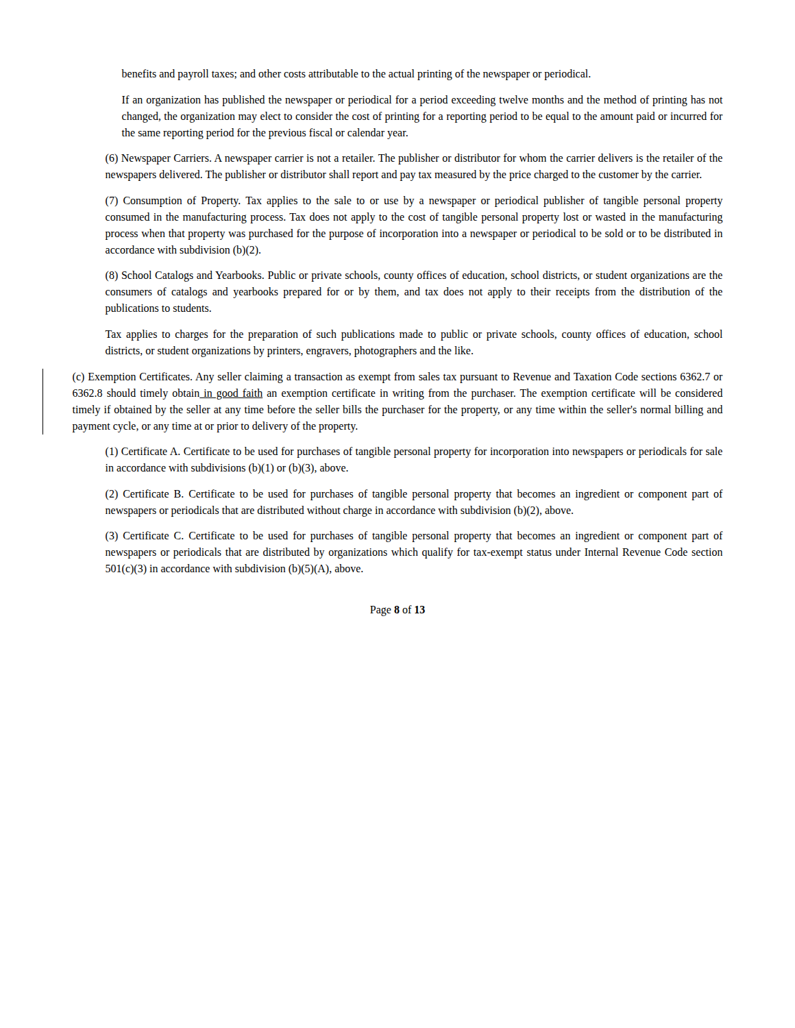benefits and payroll taxes; and other costs attributable to the actual printing of the newspaper or periodical.
If an organization has published the newspaper or periodical for a period exceeding twelve months and the method of printing has not changed, the organization may elect to consider the cost of printing for a reporting period to be equal to the amount paid or incurred for the same reporting period for the previous fiscal or calendar year.
(6) Newspaper Carriers. A newspaper carrier is not a retailer. The publisher or distributor for whom the carrier delivers is the retailer of the newspapers delivered. The publisher or distributor shall report and pay tax measured by the price charged to the customer by the carrier.
(7) Consumption of Property. Tax applies to the sale to or use by a newspaper or periodical publisher of tangible personal property consumed in the manufacturing process. Tax does not apply to the cost of tangible personal property lost or wasted in the manufacturing process when that property was purchased for the purpose of incorporation into a newspaper or periodical to be sold or to be distributed in accordance with subdivision (b)(2).
(8) School Catalogs and Yearbooks. Public or private schools, county offices of education, school districts, or student organizations are the consumers of catalogs and yearbooks prepared for or by them, and tax does not apply to their receipts from the distribution of the publications to students.
Tax applies to charges for the preparation of such publications made to public or private schools, county offices of education, school districts, or student organizations by printers, engravers, photographers and the like.
(c) Exemption Certificates. Any seller claiming a transaction as exempt from sales tax pursuant to Revenue and Taxation Code sections 6362.7 or 6362.8 should timely obtain in good faith an exemption certificate in writing from the purchaser. The exemption certificate will be considered timely if obtained by the seller at any time before the seller bills the purchaser for the property, or any time within the seller's normal billing and payment cycle, or any time at or prior to delivery of the property.
(1) Certificate A. Certificate to be used for purchases of tangible personal property for incorporation into newspapers or periodicals for sale in accordance with subdivisions (b)(1) or (b)(3), above.
(2) Certificate B. Certificate to be used for purchases of tangible personal property that becomes an ingredient or component part of newspapers or periodicals that are distributed without charge in accordance with subdivision (b)(2), above.
(3) Certificate C. Certificate to be used for purchases of tangible personal property that becomes an ingredient or component part of newspapers or periodicals that are distributed by organizations which qualify for tax-exempt status under Internal Revenue Code section 501(c)(3) in accordance with subdivision (b)(5)(A), above.
Page 8 of 13